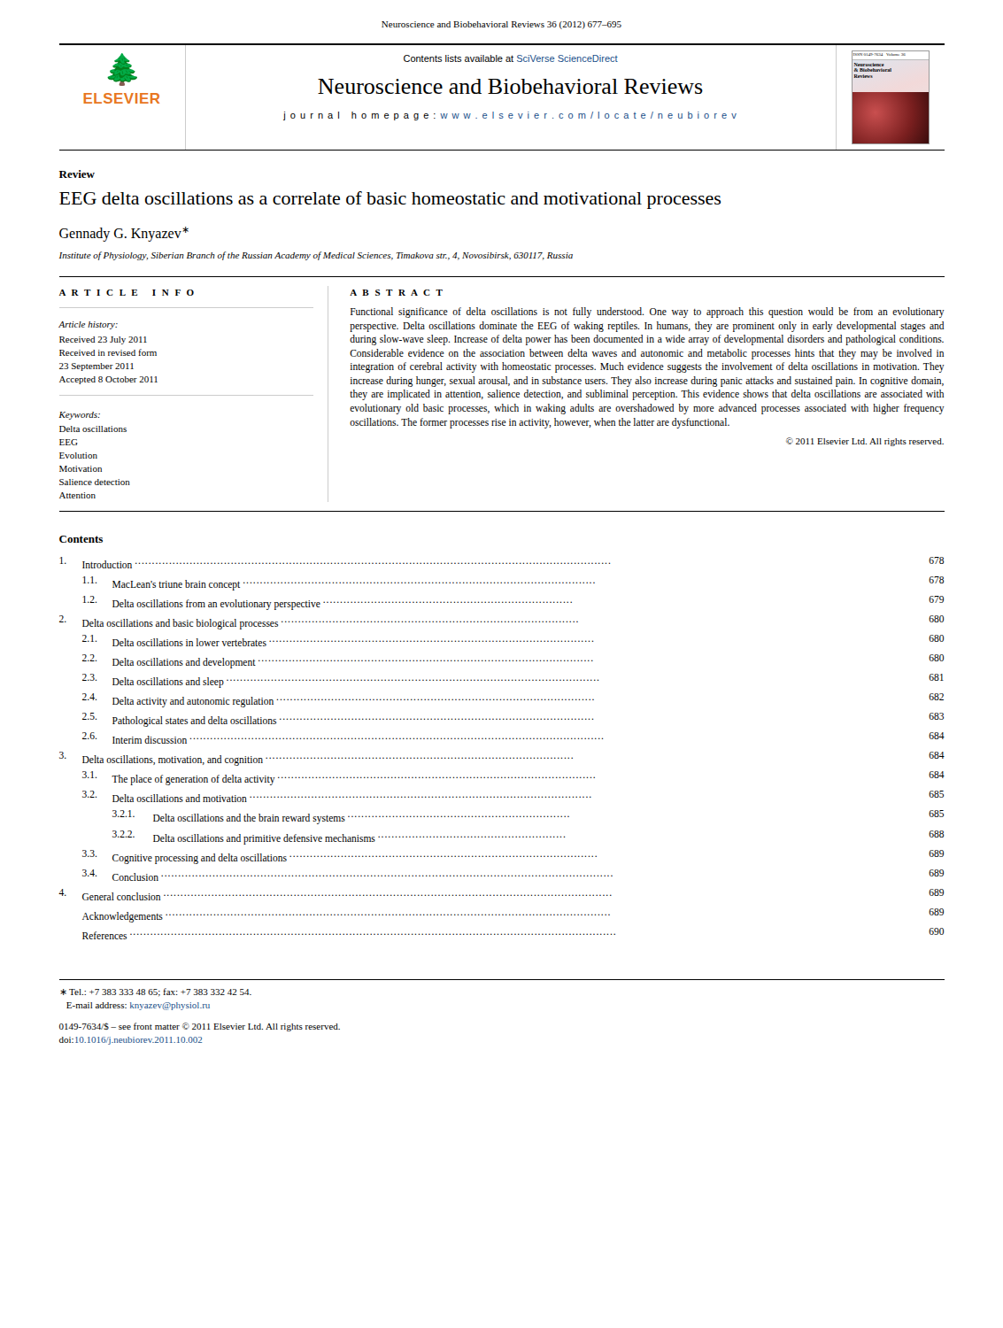Neuroscience and Biobehavioral Reviews 36 (2012) 677–695
🌲
ELSEVIER
Contents lists available at SciVerse ScienceDirect
Neuroscience and Biobehavioral Reviews
j o u r n a l h o m e p a g e : w w w . e l s e v i e r . c o m / l o c a t e / n e u b i o r e v
ISSN 0149-7634 Volume 36
Neuroscience
& Biobehavioral
Reviews
Review
EEG delta oscillations as a correlate of basic homeostatic and motivational processes
Gennady G. Knyazev∗
Institute of Physiology, Siberian Branch of the Russian Academy of Medical Sciences, Timakova str., 4, Novosibirsk, 630117, Russia
a r t i c l e i n f o
Article history:
Received 23 July 2011
Received in revised form
23 September 2011
Accepted 8 October 2011
Keywords:
Delta oscillations
EEG
Evolution
Motivation
Salience detection
Attention
a b s t r a c t
Functional significance of delta oscillations is not fully understood. One way to approach this question would be from an evolutionary perspective. Delta oscillations dominate the EEG of waking reptiles. In humans, they are prominent only in early developmental stages and during slow-wave sleep. Increase of delta power has been documented in a wide array of developmental disorders and pathological conditions. Considerable evidence on the association between delta waves and autonomic and metabolic processes hints that they may be involved in integration of cerebral activity with homeostatic processes. Much evidence suggests the involvement of delta oscillations in motivation. They increase during hunger, sexual arousal, and in substance users. They also increase during panic attacks and sustained pain. In cognitive domain, they are implicated in attention, salience detection, and subliminal perception. This evidence shows that delta oscillations are associated with evolutionary old basic processes, which in waking adults are overshadowed by more advanced processes associated with higher frequency oscillations. The former processes rise in activity, however, when the latter are dysfunctional.
© 2011 Elsevier Ltd. All rights reserved.
Contents
| 1. | Introduction ........................................................................................................................................... | 678 |
| | 1.1. | MacLean's triune brain concept ....................................................................................................... | 678 |
| | 1.2. | Delta oscillations from an evolutionary perspective ......................................................................... | 679 |
| 2. | Delta oscillations and basic biological processes ....................................................................................... | 680 |
| | 2.1. | Delta oscillations in lower vertebrates ............................................................................................... | 680 |
| | 2.2. | Delta oscillations and development .................................................................................................. | 680 |
| | 2.3. | Delta oscillations and sleep ............................................................................................................. | 681 |
| | 2.4. | Delta activity and autonomic regulation ............................................................................................. | 682 |
| | 2.5. | Pathological states and delta oscillations ............................................................................................ | 683 |
| | 2.6. | Interim discussion ......................................................................................................................... | 684 |
| 3. | Delta oscillations, motivation, and cognition .......................................................................................... | 684 |
| | 3.1. | The place of generation of delta activity ............................................................................................. | 684 |
| | 3.2. | Delta oscillations and motivation .................................................................................................... | 685 |
| | | 3.2.1. | Delta oscillations and the brain reward systems ................................................................. | 685 |
| | | 3.2.2. | Delta oscillations and primitive defensive mechanisms ....................................................... | 688 |
| | 3.3. | Cognitive processing and delta oscillations .......................................................................................... | 689 |
| | 3.4. | Conclusion .................................................................................................................................... | 689 |
| 4. | General conclusion ................................................................................................................................... | 689 |
| | Acknowledgements .................................................................................................................................. | 689 |
| | References .............................................................................................................................................. | 690 |
∗ Tel.: +7 383 333 48 65; fax: +7 383 332 42 54.
E-mail address: knyazev@physiol.ru
0149-7634/$ – see front matter © 2011 Elsevier Ltd. All rights reserved.
doi:10.1016/j.neubiorev.2011.10.002